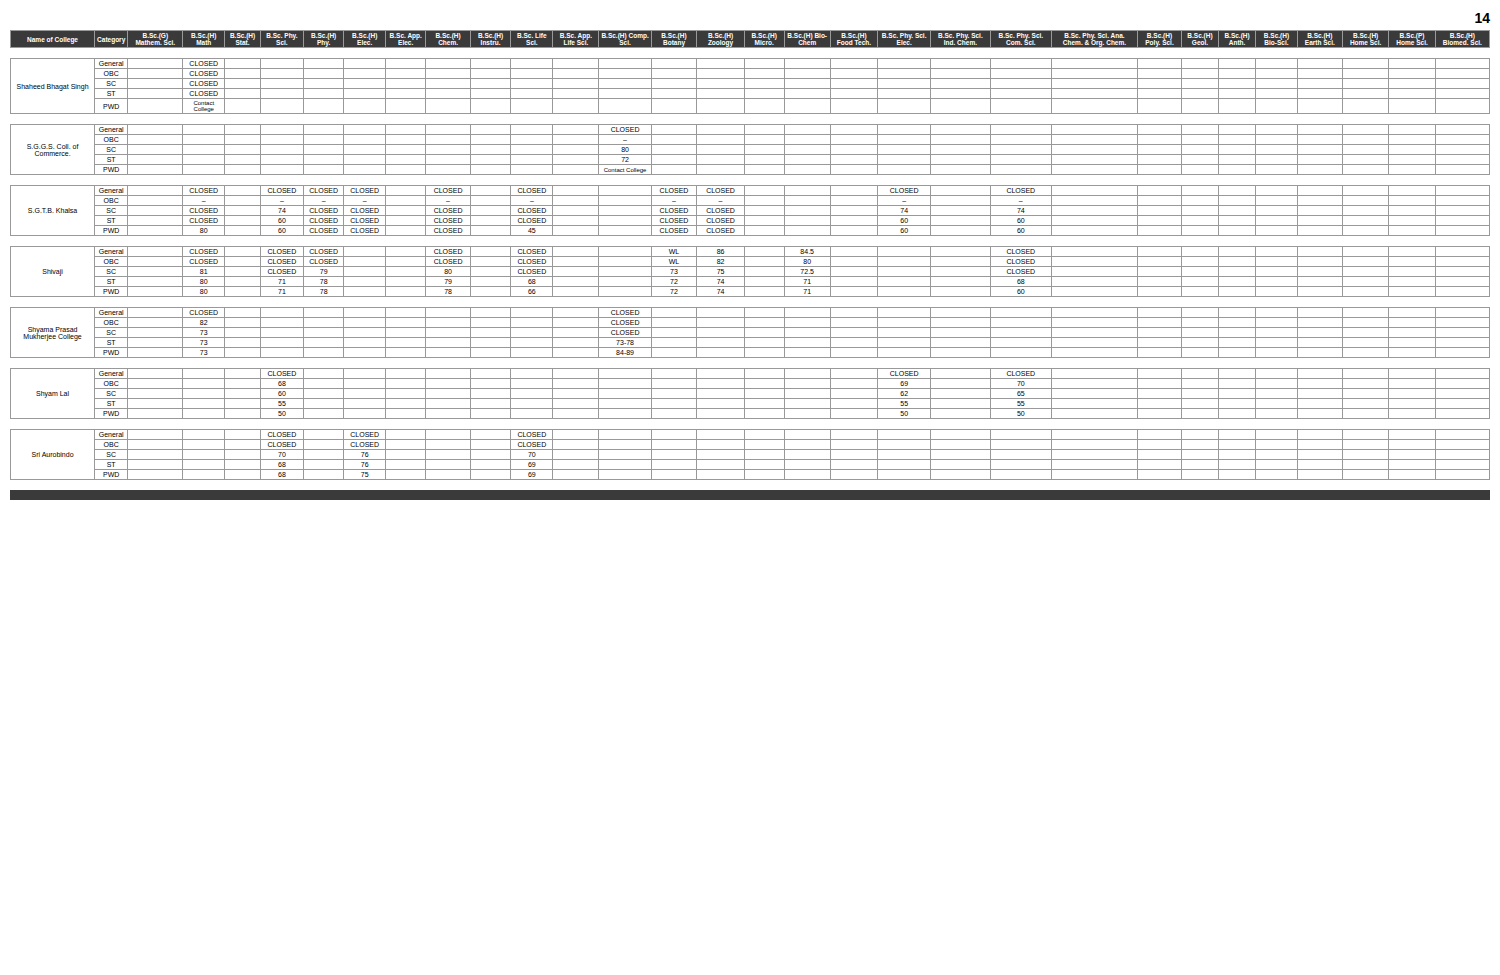14
| Name of College | Category | B.Sc.(G) Mathem. Sci. | B.Sc.(H) Math | B.Sc.(H) Stat. | B.Sc. Phy. Sci. | B.Sc.(H) Phy. | B.Sc.(H) Elec. | B.Sc. App. Elec. | B.Sc.(H) Chem. | B.Sc.(H) Instru. | B.Sc. Life Sci. | B.Sc. App. Life Sci. | B.Sc.(H) Comp. Sci. | B.Sc.(H) Botany | B.Sc.(H) Zoology | B.Sc.(H) Micro. | B.Sc.(H) Bio-Chem | B.Sc.(H) Food Tech. | B.Sc. Phy. Sci. Elec. | B.Sc. Phy. Sci. Ind. Chem. | B.Sc. Phy. Sci. Com. Sci. | B.Sc. Phy. Sci. Ana. Chem. & Org. Chem. | B.Sc.(H) Poly. Sci. | B.Sc.(H) Geol. | B.Sc.(H) Anth. | B.Sc.(H) Bio-Sci. | B.Sc.(H) Earth Sci. | B.Sc.(H) Home Sci. | B.Sc.(P) Home Sci. | B.Sc.(H) Biomed. Sci. |
| --- | --- | --- | --- | --- | --- | --- | --- | --- | --- | --- | --- | --- | --- | --- | --- | --- | --- | --- | --- | --- | --- | --- | --- | --- | --- | --- | --- | --- | --- | --- |
| Shaheed Bhagat Singh | General | | CLOSED | | | | | | | | | | | | | | | | | | | | | | | | | | | |
| OBC | | CLOSED | | | | | | | | | | | | | | | | | | | | | | | | | | | |
| SC | | CLOSED | | | | | | | | | | | | | | | | | | | | | | | | | | | |
| ST | | CLOSED | | | | | | | | | | | | | | | | | | | | | | | | | | | |
| PWD | | Contact College | | | | | | | | | | | | | | | | | | | | | | | | | | | |
| S.G.G.S. Coll. of Commerce. | General | | | | | | | | | | | | CLOSED | | | | | | | | | | | | | | | | | |
| OBC | | | | | | | | | | | | – | | | | | | | | | | | | | | | | | |
| SC | | | | | | | | | | | | 80 | | | | | | | | | | | | | | | | | |
| ST | | | | | | | | | | | | 72 | | | | | | | | | | | | | | | | | |
| PWD | | | | | | | | | | | | Contact College | | | | | | | | | | | | | | | | | |
| S.G.T.B. Khalsa | General | | CLOSED | | CLOSED | CLOSED | CLOSED | | CLOSED | | CLOSED | | | CLOSED | CLOSED | | | | CLOSED | | CLOSED | | | | | | | | | |
| OBC | | – | | – | – | – | | – | | – | | | – | – | | | | – | | – | | | | | | | | | |
| SC | | CLOSED | | 74 | CLOSED | CLOSED | | CLOSED | | CLOSED | | | CLOSED | CLOSED | | | | 74 | | 74 | | | | | | | | | |
| ST | | CLOSED | | 60 | CLOSED | CLOSED | | CLOSED | | CLOSED | | | CLOSED | CLOSED | | | | 60 | | 60 | | | | | | | | | |
| PWD | | 80 | | 60 | CLOSED | CLOSED | | CLOSED | | 45 | | | CLOSED | CLOSED | | | | 60 | | 60 | | | | | | | | | |
| Shivaji | General | | CLOSED | | CLOSED | CLOSED | | | CLOSED | | CLOSED | | | WL | 86 | | 84.5 | | | | CLOSED | | | | | | | | | |
| OBC | | CLOSED | | CLOSED | CLOSED | | | CLOSED | | CLOSED | | | WL | 82 | | 80 | | | | CLOSED | | | | | | | | | |
| SC | | 81 | | CLOSED | 79 | | | 80 | | CLOSED | | | 73 | 75 | | 72.5 | | | | CLOSED | | | | | | | | | |
| ST | | 80 | | 71 | 78 | | | 79 | | 68 | | | 72 | 74 | | 71 | | | | 68 | | | | | | | | | |
| PWD | | 80 | | 71 | 78 | | | 78 | | 66 | | | 72 | 74 | | 71 | | | | 60 | | | | | | | | | |
| Shyama Prasad Mukherjee College | General | | CLOSED | | | | | | | | | | CLOSED | | | | | | | | | | | | | | | | | |
| OBC | | 82 | | | | | | | | | | CLOSED | | | | | | | | | | | | | | | | | |
| SC | | 73 | | | | | | | | | | CLOSED | | | | | | | | | | | | | | | | | |
| ST | | 73 | | | | | | | | | | 73-78 | | | | | | | | | | | | | | | | | |
| PWD | | 73 | | | | | | | | | | 84-89 | | | | | | | | | | | | | | | | | |
| Shyam Lal | General | | | | CLOSED | | | | | | | | | | | | | | CLOSED | | CLOSED | | | | | | | | | |
| OBC | | | | 68 | | | | | | | | | | | | | | 69 | | 70 | | | | | | | | | |
| SC | | | | 60 | | | | | | | | | | | | | | 62 | | 65 | | | | | | | | | |
| ST | | | | 55 | | | | | | | | | | | | | | 55 | | 55 | | | | | | | | | |
| PWD | | | | 50 | | | | | | | | | | | | | | 50 | | 50 | | | | | | | | | |
| Sri Aurobindo | General | | | | CLOSED | | CLOSED | | | | CLOSED | | | | | | | | | | | | | | | | | | | |
| OBC | | | | CLOSED | | CLOSED | | | | CLOSED | | | | | | | | | | | | | | | | | | | |
| SC | | | | 70 | | 76 | | | | 70 | | | | | | | | | | | | | | | | | | | |
| ST | | | | 68 | | 76 | | | | 69 | | | | | | | | | | | | | | | | | | | |
| PWD | | | | 68 | | 75 | | | | 69 | | | | | | | | | | | | | | | | | | | |